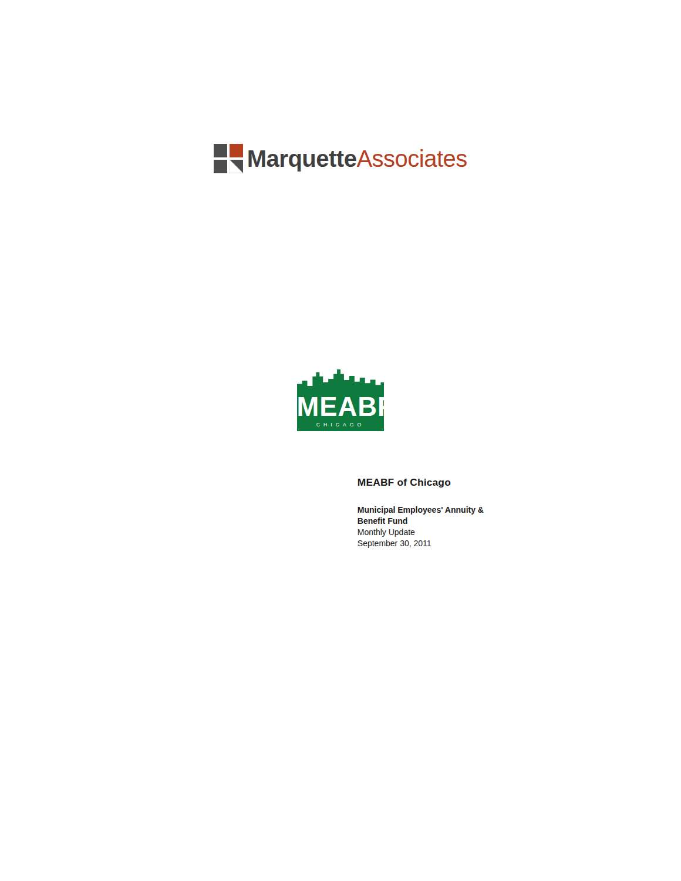Marquette Associates
MEABF
CHICAGO
MEABF of Chicago
Municipal Employees' Annuity &
Benefit Fund
Monthly Update
September 30, 2011